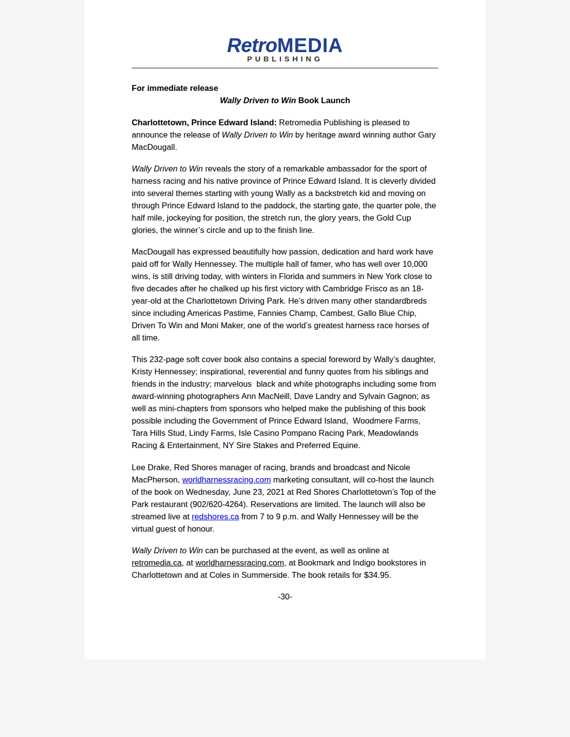Retro MEDIA
PUBLISHING
For immediate release
Wally Driven to Win Book Launch
Charlottetown, Prince Edward Island: Retromedia Publishing is pleased to announce the release of Wally Driven to Win by heritage award winning author Gary MacDougall.
Wally Driven to Win reveals the story of a remarkable ambassador for the sport of harness racing and his native province of Prince Edward Island. It is cleverly divided into several themes starting with young Wally as a backstretch kid and moving on through Prince Edward Island to the paddock, the starting gate, the quarter pole, the half mile, jockeying for position, the stretch run, the glory years, the Gold Cup glories, the winner’s circle and up to the finish line.
MacDougall has expressed beautifully how passion, dedication and hard work have paid off for Wally Hennessey. The multiple hall of famer, who has well over 10,000 wins, is still driving today, with winters in Florida and summers in New York close to five decades after he chalked up his first victory with Cambridge Frisco as an 18-year-old at the Charlottetown Driving Park. He’s driven many other standardbreds since including Americas Pastime, Fannies Champ, Cambest, Gallo Blue Chip, Driven To Win and Moni Maker, one of the world’s greatest harness race horses of all time.
This 232-page soft cover book also contains a special foreword by Wally’s daughter, Kristy Hennessey; inspirational, reverential and funny quotes from his siblings and friends in the industry; marvelous black and white photographs including some from award-winning photographers Ann MacNeill, Dave Landry and Sylvain Gagnon; as well as mini-chapters from sponsors who helped make the publishing of this book possible including the Government of Prince Edward Island, Woodmere Farms, Tara Hills Stud, Lindy Farms, Isle Casino Pompano Racing Park, Meadowlands Racing & Entertainment, NY Sire Stakes and Preferred Equine.
Lee Drake, Red Shores manager of racing, brands and broadcast and Nicole MacPherson, worldharnessracing.com marketing consultant, will co-host the launch of the book on Wednesday, June 23, 2021 at Red Shores Charlottetown’s Top of the Park restaurant (902/620-4264). Reservations are limited. The launch will also be streamed live at redshores.ca from 7 to 9 p.m. and Wally Hennessey will be the virtual guest of honour.
Wally Driven to Win can be purchased at the event, as well as online at retromedia.ca, at worldharnessracing.com, at Bookmark and Indigo bookstores in Charlottetown and at Coles in Summerside. The book retails for $34.95.
-30-